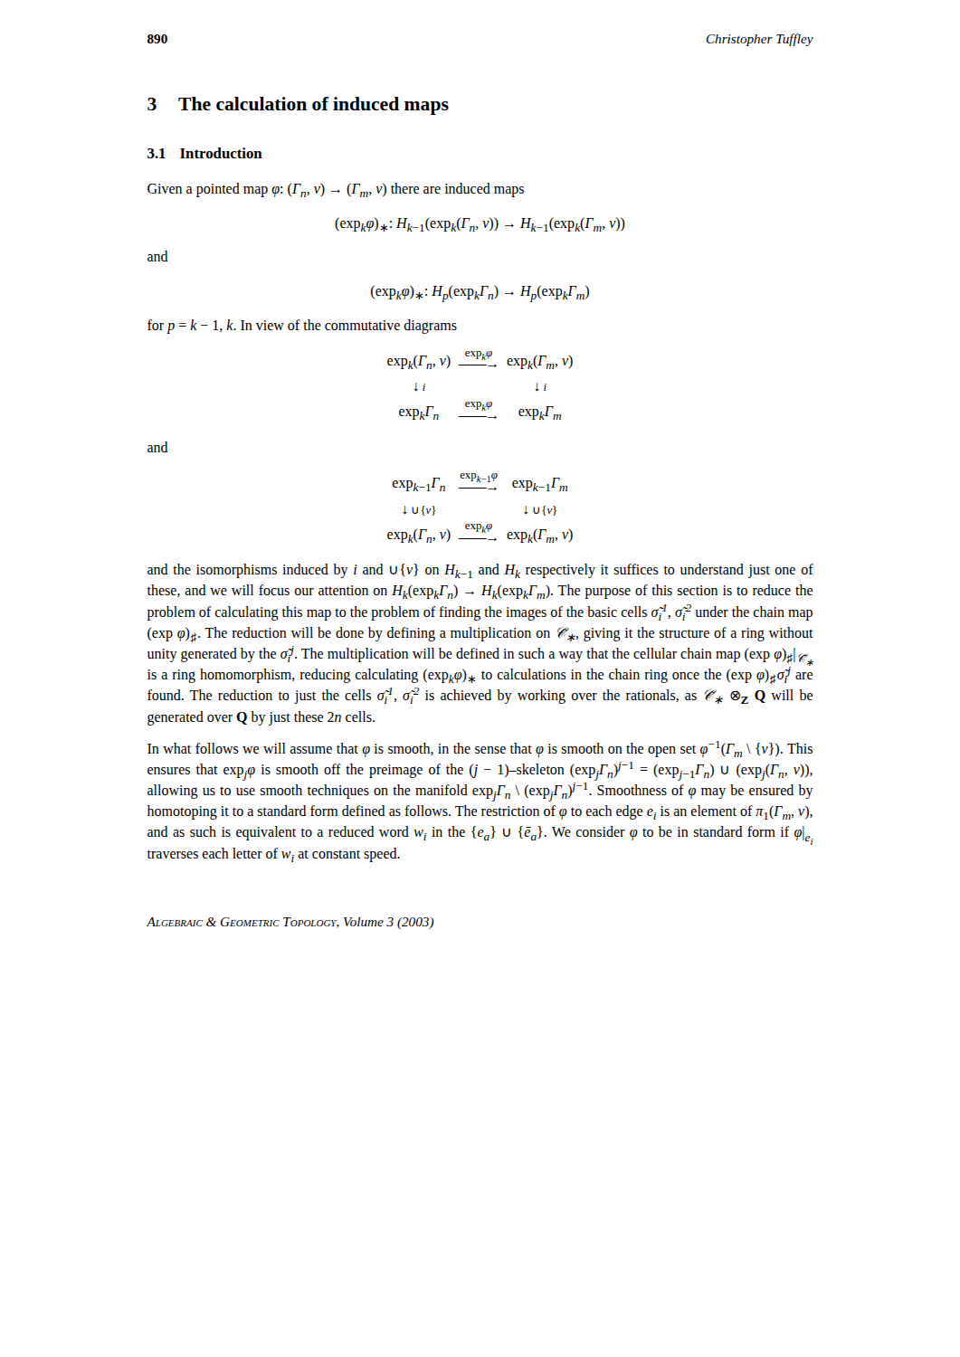890 Christopher Tuffley
3 The calculation of induced maps
3.1 Introduction
Given a pointed map φ: (Γn, v) → (Γm, v) there are induced maps
(expkφ)∗: Hk−1(expk(Γn, v)) → Hk−1(expk(Γm, v))
and
(expkφ)∗: Hp(expkΓn) → Hp(expkΓm)
for p = k − 1, k. In view of the commutative diagrams
| exp k ( Γ n , v ) | exp k φ ——→ | exp k ( Γ m , v ) |
| ↓ i | | ↓ i |
| exp k Γ n | exp k φ ——→ | exp k Γ m |
and
| exp k −1 Γ n | exp k −1 φ ——→ | exp k −1 Γ m |
| ↓ ∪{ v } | | ↓ ∪{ v } |
| exp k ( Γ n , v ) | exp k φ ——→ | exp k ( Γ m , v ) |
and the isomorphisms induced by i and ∪{v} on Hk−1 and Hk respectively it suffices to understand just one of these, and we will focus our attention on Hk(expkΓn) → Hk(expkΓm). The purpose of this section is to reduce the problem of calculating this map to the problem of finding the images of the basic cells σ̃i1, σ̃i2 under the chain map (exp φ)♯. The reduction will be done by defining a multiplication on 𝒞̃∗, giving it the structure of a ring without unity generated by the σ̃ij. The multiplication will be defined in such a way that the cellular chain map (exp φ)♯|𝒞̃∗ is a ring homomorphism, reducing calculating (expkφ)∗ to calculations in the chain ring once the (exp φ)♯σ̃ij are found. The reduction to just the cells σ̃i1, σ̃i2 is achieved by working over the rationals, as 𝒞̃∗ ⊗Z Q will be generated over Q by just these 2n cells.
In what follows we will assume that φ is smooth, in the sense that φ is smooth on the open set φ−1(Γm \ {v}). This ensures that expjφ is smooth off the preimage of the (j − 1)–skeleton (expjΓn)j−1 = (expj−1Γn) ∪ (expj(Γn, v)), allowing us to use smooth techniques on the manifold expjΓn \ (expjΓn)j−1. Smoothness of φ may be ensured by homotoping it to a standard form defined as follows. The restriction of φ to each edge ei is an element of π1(Γm, v), and as such is equivalent to a reduced word wi in the {ea} ∪ {ēa}. We consider φ to be in standard form if φ|ei traverses each letter of wi at constant speed.
Algebraic & Geometric Topology, Volume 3 (2003)